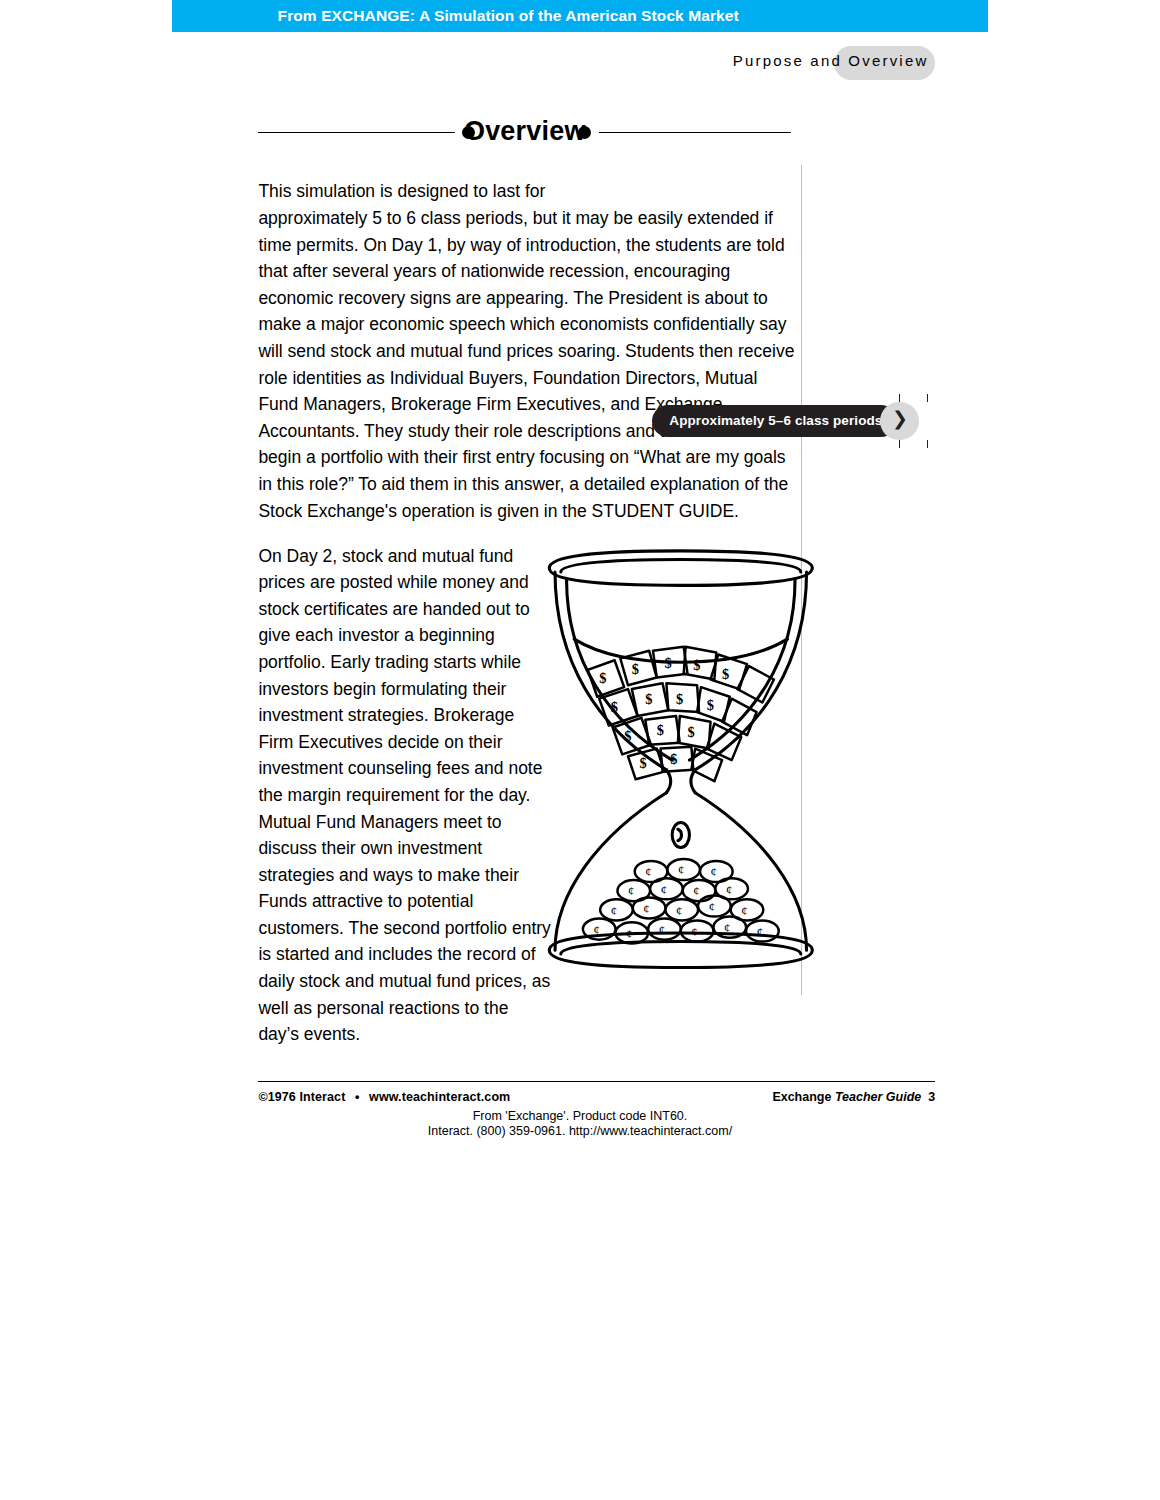From EXCHANGE: A Simulation of the American Stock Market
Purpose and Overview
Overview
Approximately 5–6 class periods
❯
This simulation is designed to last for approximately 5 to 6 class periods, but it may be easily extended if time permits. On Day 1, by way of introduction, the students are told that after several years of nationwide recession, encouraging economic recovery signs are appearing. The President is about to make a major economic speech which economists confidentially say will send stock and mutual fund prices soaring. Students then receive role identities as Individual Buyers, Foundation Directors, Mutual Fund Managers, Brokerage Firm Executives, and Exchange Accountants. They study their role descriptions and are asked to begin a portfolio with their first entry focusing on “What are my goals in this role?” To aid them in this answer, a detailed explanation of the Stock Exchange's operation is given in the STUDENT GUIDE.
$ $ $ $ $ $ $ $ $ $ $ $ $ $ ¢ ¢ ¢ ¢ ¢ ¢ ¢ ¢ ¢ ¢ ¢ ¢ ¢ ¢ ¢ ¢ ¢ ¢
On Day 2, stock and mutual fund prices are posted while money and stock certificates are handed out to give each investor a beginning portfolio. Early trading starts while investors begin formulating their investment strategies. Brokerage Firm Executives decide on their investment counseling fees and note the margin requirement for the day. Mutual Fund Managers meet to discuss their own investment strategies and ways to make their Funds attractive to potential customers. The second portfolio entry is started and includes the record of daily stock and mutual fund prices, as well as personal reactions to the day’s events.
©1976 Interact • www.teachinteract.com
Exchange Teacher Guide 3
From 'Exchange'. Product code INT60.
Interact. (800) 359-0961. http://www.teachinteract.com/